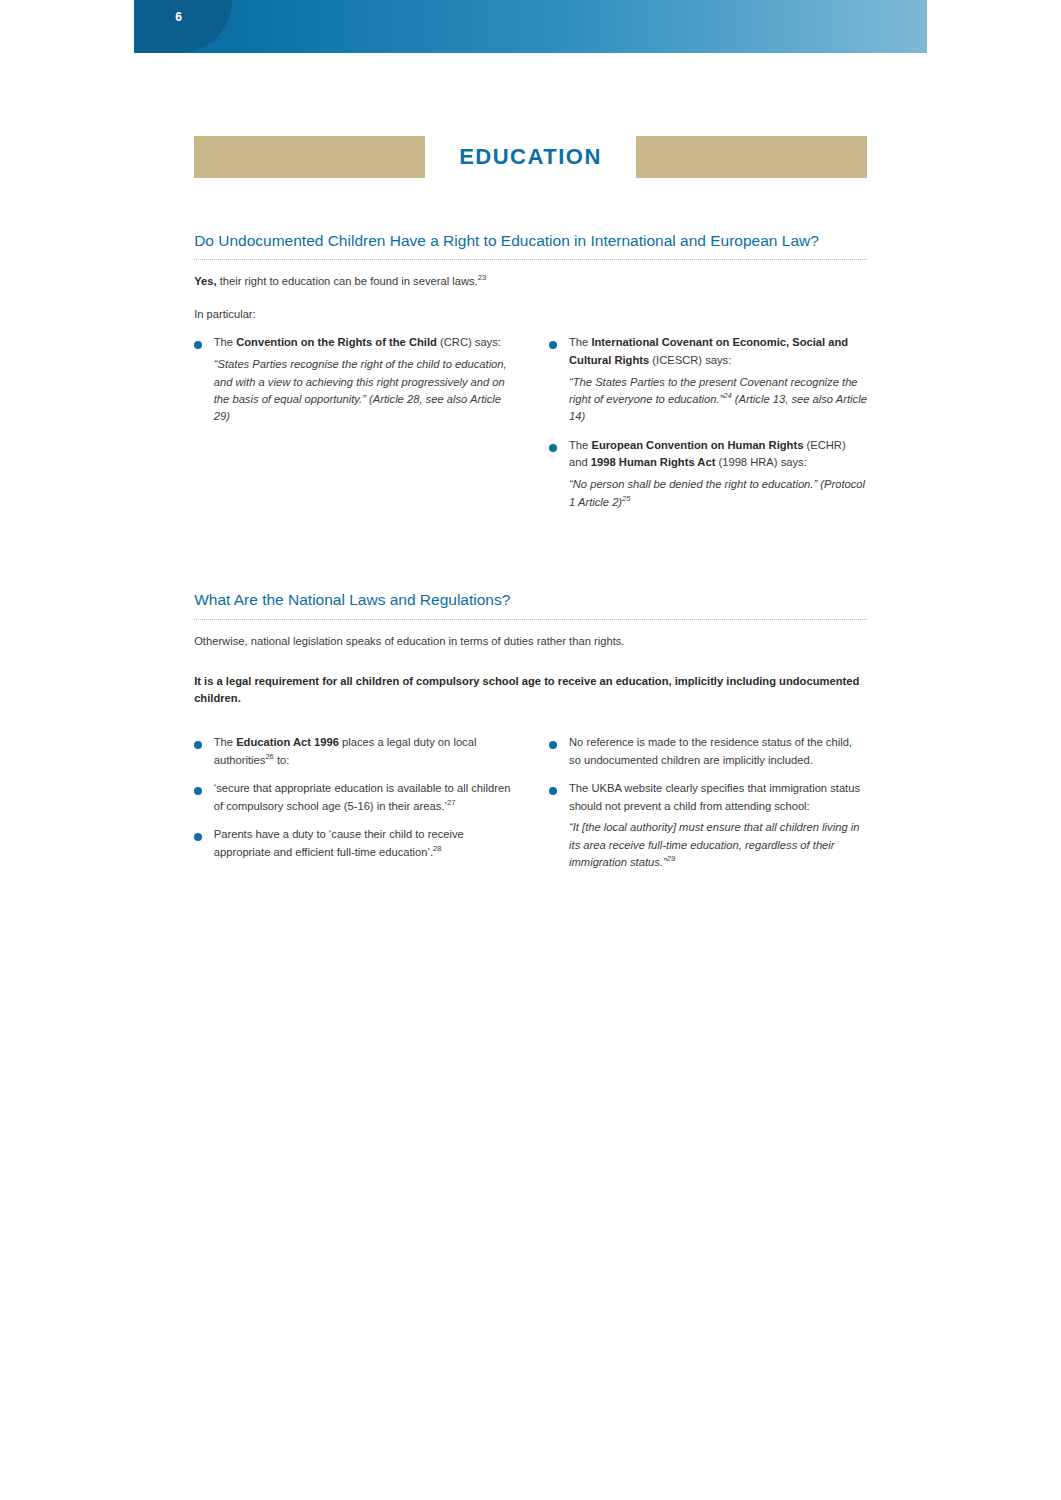6
EDUCATION
Do Undocumented Children Have a Right to Education in International and European Law?
Yes, their right to education can be found in several laws.23
In particular:
The Convention on the Rights of the Child (CRC) says:
“States Parties recognise the right of the child to education, and with a view to achieving this right progressively and on the basis of equal opportunity.” (Article 28, see also Article 29)
The International Covenant on Economic, Social and Cultural Rights (ICESCR) says:
“The States Parties to the present Covenant recognize the right of everyone to education.”24 (Article 13, see also Article 14)
The European Convention on Human Rights (ECHR) and 1998 Human Rights Act (1998 HRA) says:
“No person shall be denied the right to education.” (Protocol 1 Article 2)25
What Are the National Laws and Regulations?
Otherwise, national legislation speaks of education in terms of duties rather than rights.
It is a legal requirement for all children of compulsory school age to receive an education, implicitly including undocumented children.
The Education Act 1996 places a legal duty on local authorities26 to:
‘secure that appropriate education is available to all children of compulsory school age (5-16) in their areas.’27
Parents have a duty to ‘cause their child to receive appropriate and efficient full-time education’.28
No reference is made to the residence status of the child, so undocumented children are implicitly included.
The UKBA website clearly specifies that immigration status should not prevent a child from attending school:
“It [the local authority] must ensure that all children living in its area receive full-time education, regardless of their immigration status.”29